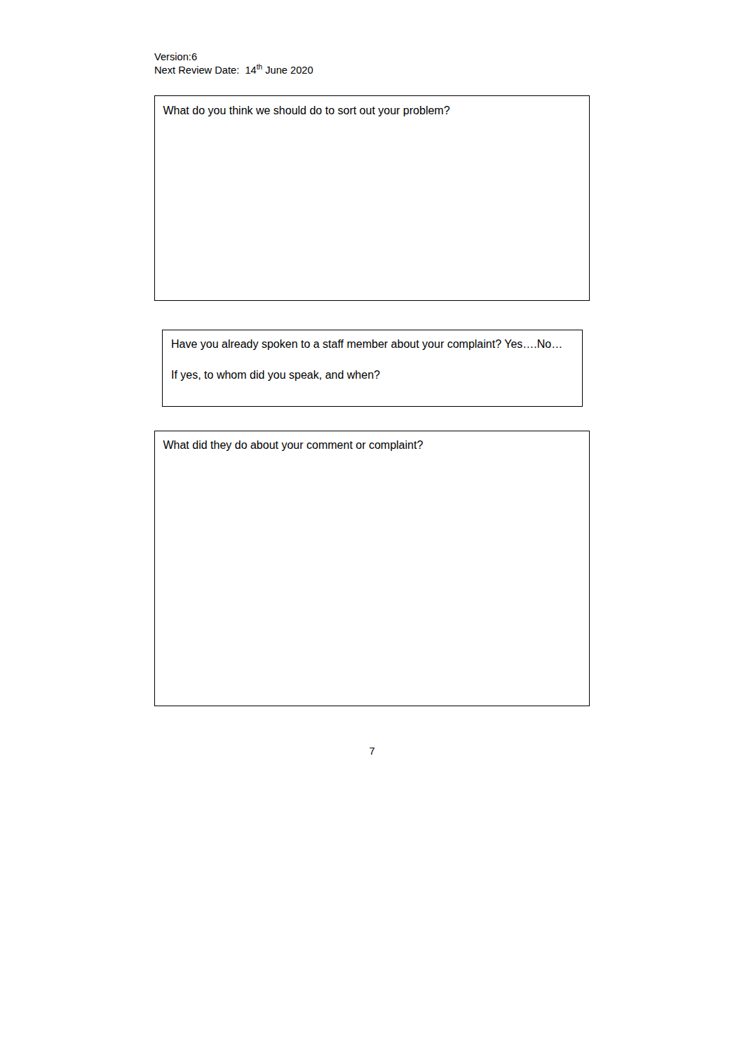Version:6
Next Review Date: 14th June 2020
What do you think we should do to sort out your problem?
Have you already spoken to a staff member about your complaint? Yes….No…
If yes, to whom did you speak, and when?
What did they do about your comment or complaint?
7